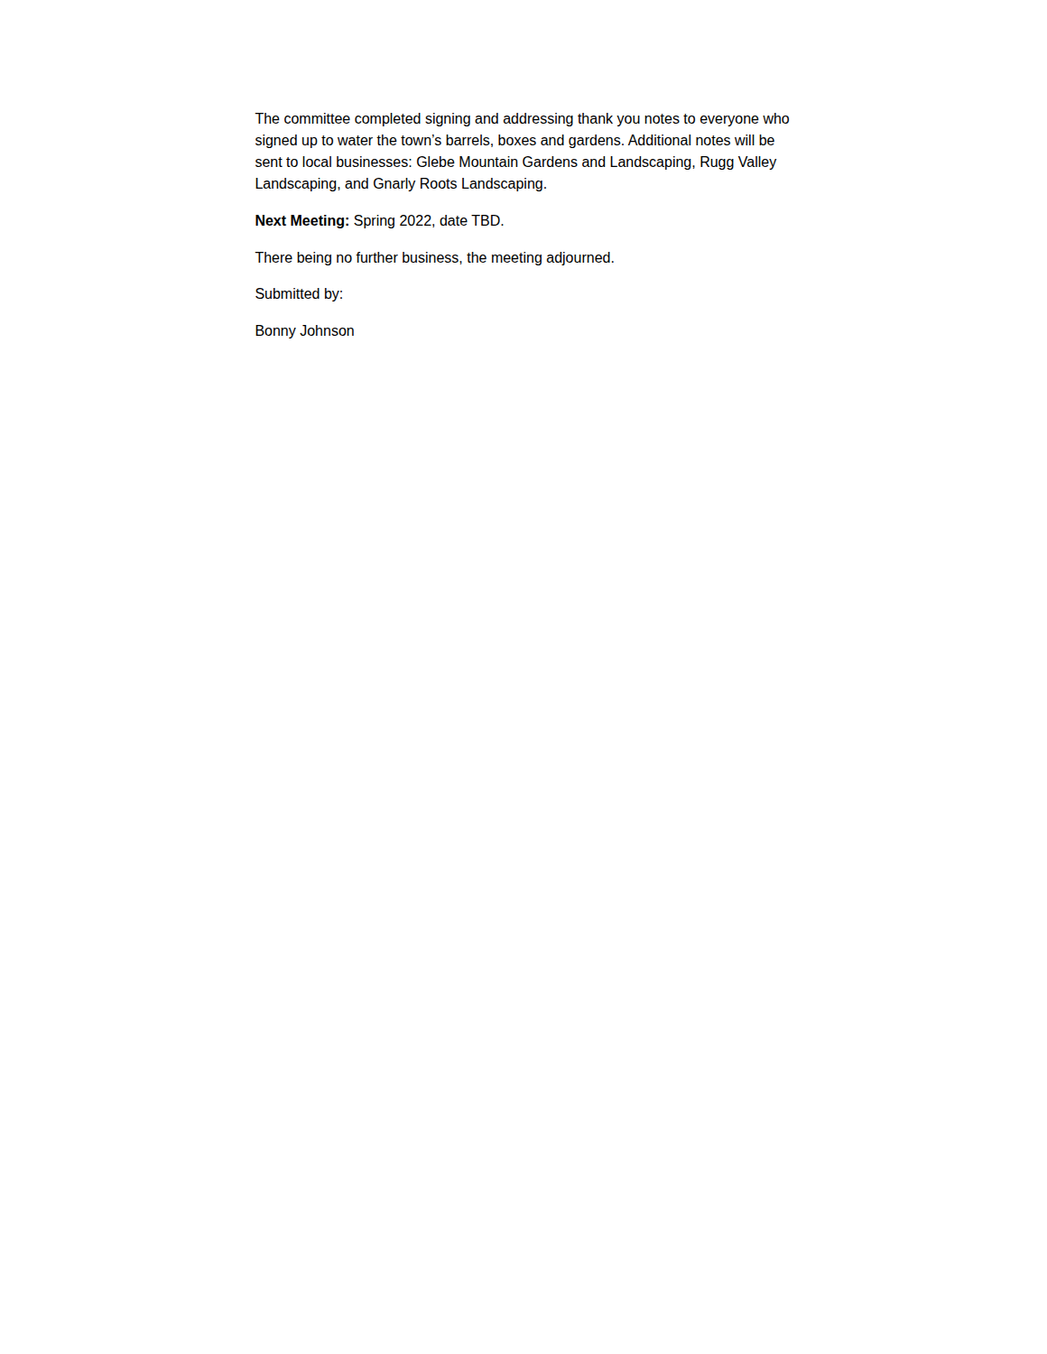The committee completed signing and addressing thank you notes to everyone who signed up to water the town’s barrels, boxes and gardens. Additional notes will be sent to local businesses: Glebe Mountain Gardens and Landscaping, Rugg Valley Landscaping, and Gnarly Roots Landscaping.
Next Meeting: Spring 2022, date TBD.
There being no further business, the meeting adjourned.
Submitted by:
Bonny Johnson